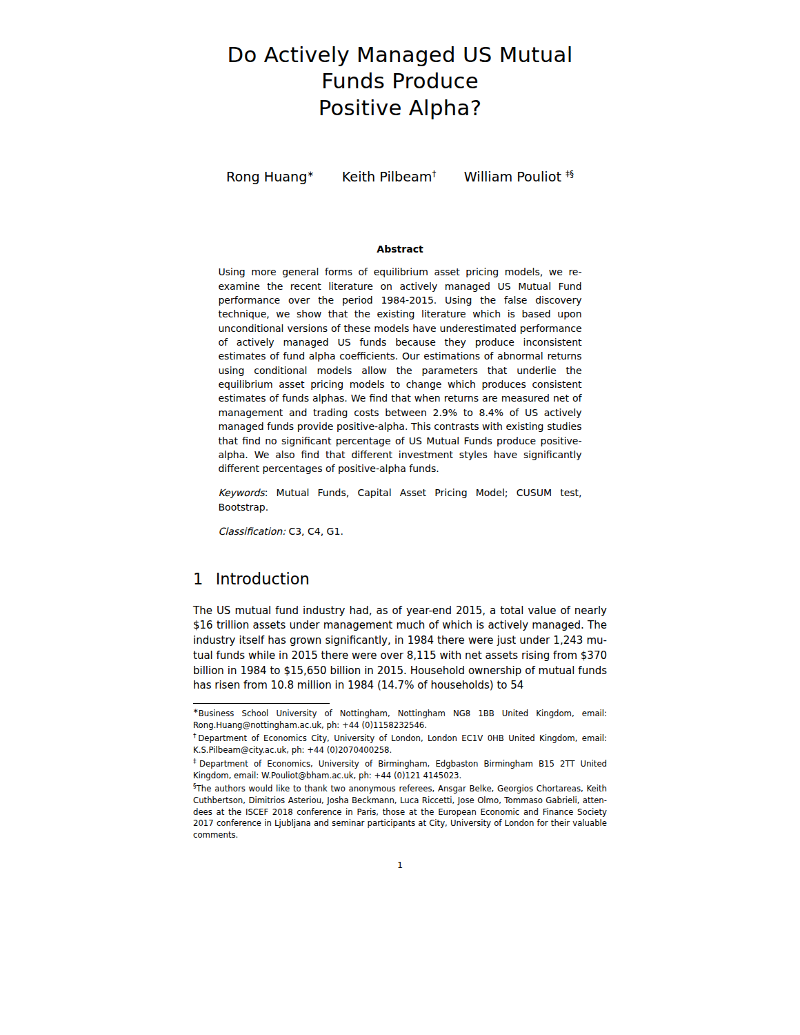Do Actively Managed US Mutual Funds Produce
Positive Alpha?
Rong Huang∗ Keith Pilbeam† William Pouliot ‡§
Abstract
Using more general forms of equilibrium asset pricing models, we re-examine the recent literature on actively managed US Mutual Fund performance over the period 1984-2015. Using the false discovery technique, we show that the existing literature which is based upon unconditional versions of these models have underestimated performance of actively managed US funds because they produce inconsistent estimates of fund alpha coefficients. Our estimations of abnormal returns using conditional models allow the parameters that underlie the equilibrium asset pricing models to change which produces consistent estimates of funds alphas. We find that when returns are measured net of management and trading costs between 2.9% to 8.4% of US actively managed funds provide positive-alpha. This contrasts with existing studies that find no significant percentage of US Mutual Funds produce positive-alpha. We also find that different investment styles have significantly different percentages of positive-alpha funds.
Keywords: Mutual Funds, Capital Asset Pricing Model; CUSUM test, Bootstrap.
Classification: C3, C4, G1.
1 Introduction
The US mutual fund industry had, as of year-end 2015, a total value of nearly $16 trillion assets under management much of which is actively managed. The industry itself has grown significantly, in 1984 there were just under 1,243 mutual funds while in 2015 there were over 8,115 with net assets rising from $370 billion in 1984 to $15,650 billion in 2015. Household ownership of mutual funds has risen from 10.8 million in 1984 (14.7% of households) to 54
∗Business School University of Nottingham, Nottingham NG8 1BB United Kingdom, email: Rong.Huang@nottingham.ac.uk, ph: +44 (0)1158232546.
†Department of Economics City, University of London, London EC1V 0HB United Kingdom, email: K.S.Pilbeam@city.ac.uk, ph: +44 (0)2070400258.
‡Department of Economics, University of Birmingham, Edgbaston Birmingham B15 2TT United Kingdom, email: W.Pouliot@bham.ac.uk, ph: +44 (0)121 4145023.
§The authors would like to thank two anonymous referees, Ansgar Belke, Georgios Chortareas, Keith Cuthbertson, Dimitrios Asteriou, Josha Beckmann, Luca Riccetti, Jose Olmo, Tommaso Gabrieli, attendees at the ISCEF 2018 conference in Paris, those at the European Economic and Finance Society 2017 conference in Ljubljana and seminar participants at City, University of London for their valuable comments.
1